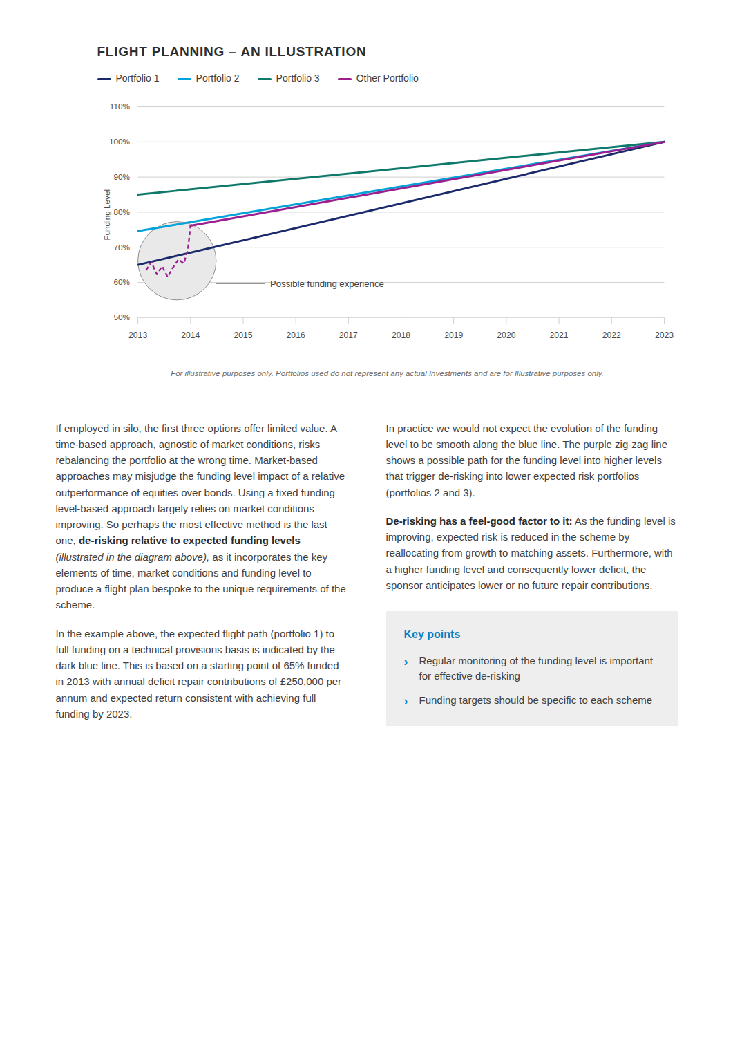Flight Planning – An Illustration
Portfolio 1 Portfolio 2 Portfolio 3 Other Portfolio
110% 100% 90% 80% 70% 60% 50% Funding Level 2013 2014 2015 2016 2017 2018 2019 2020 2021 2022 2023 Possible funding experience
For illustrative purposes only. Portfolios used do not represent any actual Investments and are for Illustrative purposes only.
If employed in silo, the first three options offer limited value. A time-based approach, agnostic of market conditions, risks rebalancing the portfolio at the wrong time. Market-based approaches may misjudge the funding level impact of a relative outperformance of equities over bonds. Using a fixed funding level-based approach largely relies on market conditions improving. So perhaps the most effective method is the last one, de-risking relative to expected funding levels (illustrated in the diagram above), as it incorporates the key elements of time, market conditions and funding level to produce a flight plan bespoke to the unique requirements of the scheme.
In the example above, the expected flight path (portfolio 1) to full funding on a technical provisions basis is indicated by the dark blue line. This is based on a starting point of 65% funded in 2013 with annual deficit repair contributions of £250,000 per annum and expected return consistent with achieving full funding by 2023.
In practice we would not expect the evolution of the funding level to be smooth along the blue line. The purple zig-zag line shows a possible path for the funding level into higher levels that trigger de-risking into lower expected risk portfolios (portfolios 2 and 3).
De-risking has a feel-good factor to it: As the funding level is improving, expected risk is reduced in the scheme by reallocating from growth to matching assets. Furthermore, with a higher funding level and consequently lower deficit, the sponsor anticipates lower or no future repair contributions.
Key points
Regular monitoring of the funding level is important for effective de-risking
Funding targets should be specific to each scheme